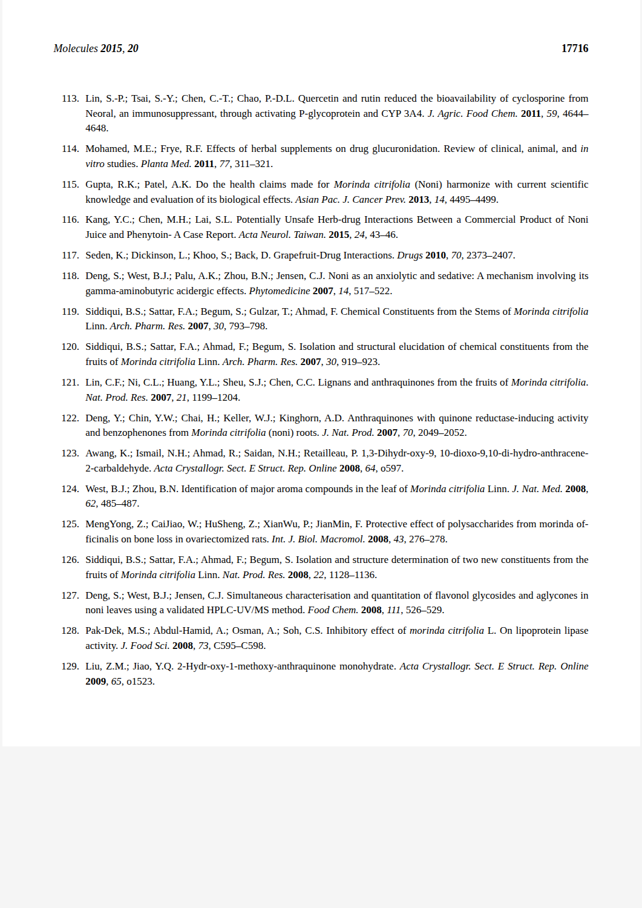Molecules 2015, 20
17716
113. Lin, S.-P.; Tsai, S.-Y.; Chen, C.-T.; Chao, P.-D.L. Quercetin and rutin reduced the bioavailability of cyclosporine from Neoral, an immunosuppressant, through activating P-glycoprotein and CYP 3A4. J. Agric. Food Chem. 2011, 59, 4644–4648.
114. Mohamed, M.E.; Frye, R.F. Effects of herbal supplements on drug glucuronidation. Review of clinical, animal, and in vitro studies. Planta Med. 2011, 77, 311–321.
115. Gupta, R.K.; Patel, A.K. Do the health claims made for Morinda citrifolia (Noni) harmonize with current scientific knowledge and evaluation of its biological effects. Asian Pac. J. Cancer Prev. 2013, 14, 4495–4499.
116. Kang, Y.C.; Chen, M.H.; Lai, S.L. Potentially Unsafe Herb-drug Interactions Between a Commercial Product of Noni Juice and Phenytoin- A Case Report. Acta Neurol. Taiwan. 2015, 24, 43–46.
117. Seden, K.; Dickinson, L.; Khoo, S.; Back, D. Grapefruit-Drug Interactions. Drugs 2010, 70, 2373–2407.
118. Deng, S.; West, B.J.; Palu, A.K.; Zhou, B.N.; Jensen, C.J. Noni as an anxiolytic and sedative: A mechanism involving its gamma-aminobutyric acidergic effects. Phytomedicine 2007, 14, 517–522.
119. Siddiqui, B.S.; Sattar, F.A.; Begum, S.; Gulzar, T.; Ahmad, F. Chemical Constituents from the Stems of Morinda citrifolia Linn. Arch. Pharm. Res. 2007, 30, 793–798.
120. Siddiqui, B.S.; Sattar, F.A.; Ahmad, F.; Begum, S. Isolation and structural elucidation of chemical constituents from the fruits of Morinda citrifolia Linn. Arch. Pharm. Res. 2007, 30, 919–923.
121. Lin, C.F.; Ni, C.L.; Huang, Y.L.; Sheu, S.J.; Chen, C.C. Lignans and anthraquinones from the fruits of Morinda citrifolia. Nat. Prod. Res. 2007, 21, 1199–1204.
122. Deng, Y.; Chin, Y.W.; Chai, H.; Keller, W.J.; Kinghorn, A.D. Anthraquinones with quinone reductase-inducing activity and benzophenones from Morinda citrifolia (noni) roots. J. Nat. Prod. 2007, 70, 2049–2052.
123. Awang, K.; Ismail, N.H.; Ahmad, R.; Saidan, N.H.; Retailleau, P. 1,3-Dihydr-oxy-9, 10-dioxo-9,10-di-hydro-anthracene-2-carbaldehyde. Acta Crystallogr. Sect. E Struct. Rep. Online 2008, 64, o597.
124. West, B.J.; Zhou, B.N. Identification of major aroma compounds in the leaf of Morinda citrifolia Linn. J. Nat. Med. 2008, 62, 485–487.
125. MengYong, Z.; CaiJiao, W.; HuSheng, Z.; XianWu, P.; JianMin, F. Protective effect of polysaccharides from morinda officinalis on bone loss in ovariectomized rats. Int. J. Biol. Macromol. 2008, 43, 276–278.
126. Siddiqui, B.S.; Sattar, F.A.; Ahmad, F.; Begum, S. Isolation and structure determination of two new constituents from the fruits of Morinda citrifolia Linn. Nat. Prod. Res. 2008, 22, 1128–1136.
127. Deng, S.; West, B.J.; Jensen, C.J. Simultaneous characterisation and quantitation of flavonol glycosides and aglycones in noni leaves using a validated HPLC-UV/MS method. Food Chem. 2008, 111, 526–529.
128. Pak-Dek, M.S.; Abdul-Hamid, A.; Osman, A.; Soh, C.S. Inhibitory effect of morinda citrifolia L. On lipoprotein lipase activity. J. Food Sci. 2008, 73, C595–C598.
129. Liu, Z.M.; Jiao, Y.Q. 2-Hydr-oxy-1-methoxy-anthraquinone monohydrate. Acta Crystallogr. Sect. E Struct. Rep. Online 2009, 65, o1523.